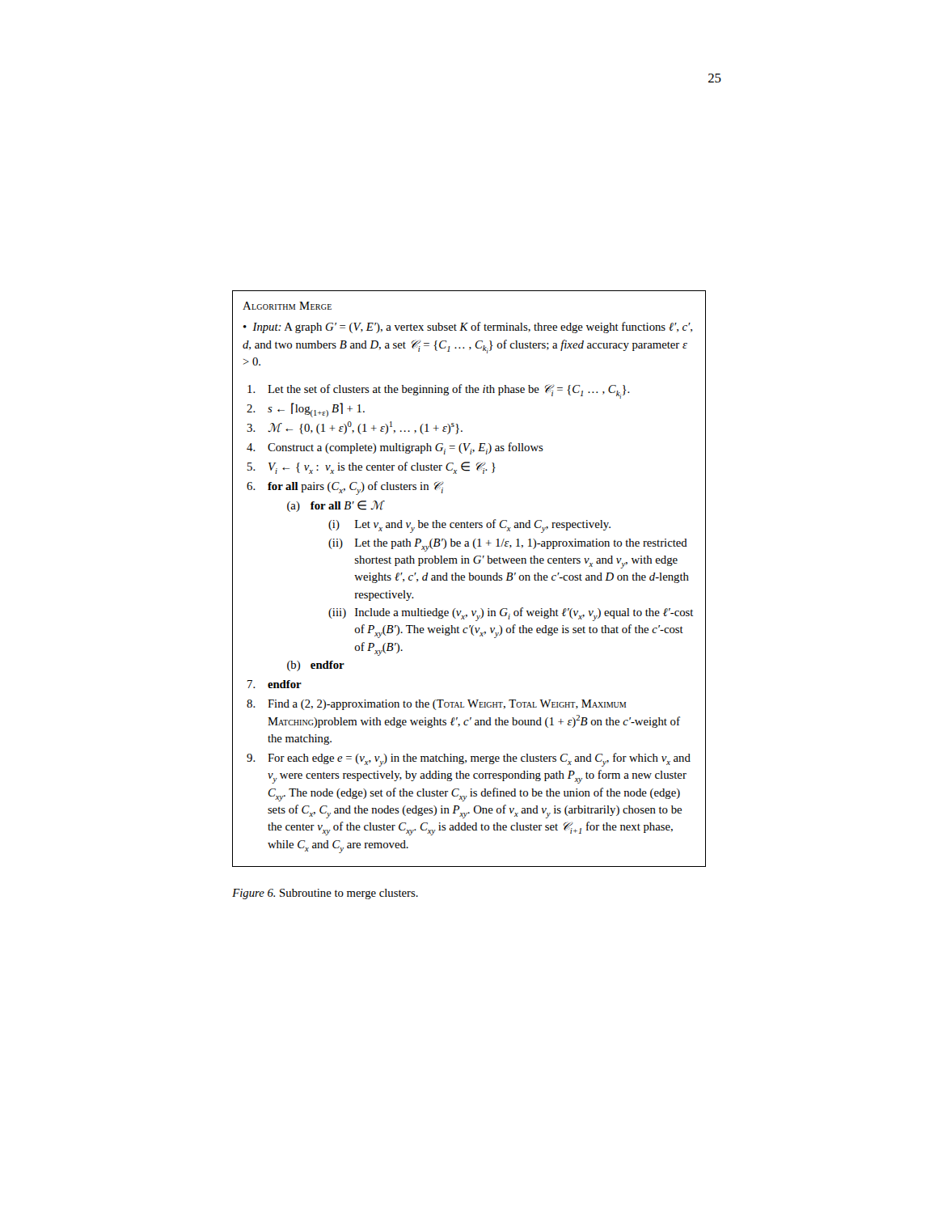25
Algorithm Merge
• Input: A graph G′ = (V, E′), a vertex subset K of terminals, three edge weight functions ℓ′, c′, d, and two numbers B and D, a set 𝒞i = {C1 … , Cki} of clusters; a fixed accuracy parameter ε > 0.
Let the set of clusters at the beginning of the ith phase be 𝒞i = {C1 … , Cki}.
s ← ⌈log(1+ε) B⌉ + 1.
ℳ ← {0, (1 + ε)0, (1 + ε)1, … , (1 + ε)s}.
Construct a (complete) multigraph Gi = (Vi, Ei) as follows
Vi ← { vx : vx is the center of cluster Cx ∈ 𝒞i. }
for all pairs (Cx, Cy) of clusters in 𝒞i
for all B′ ∈ ℳ
Let vx and vy be the centers of Cx and Cy, respectively.
Let the path Pxy(B′) be a (1 + 1/ε, 1, 1)-approximation to the restricted shortest path problem in G′ between the centers vx and vy, with edge weights ℓ′, c′, d and the bounds B′ on the c′-cost and D on the d-length respectively.
Include a multiedge (vx, vy) in Gi of weight ℓ′(vx, vy) equal to the ℓ′-cost of Pxy(B′). The weight c′(vx, vy) of the edge is set to that of the c′-cost of Pxy(B′).
endfor
endfor
Find a (2, 2)-approximation to the (Total Weight, Total Weight, Maximum Matching)problem with edge weights ℓ′, c′ and the bound (1 + ε)2B on the c′-weight of the matching.
For each edge e = (vx, vy) in the matching, merge the clusters Cx and Cy, for which vx and vy were centers respectively, by adding the corresponding path Pxy to form a new cluster Cxy. The node (edge) set of the cluster Cxy is defined to be the union of the node (edge) sets of Cx, Cy and the nodes (edges) in Pxy. One of vx and vy is (arbitrarily) chosen to be the center vxy of the cluster Cxy. Cxy is added to the cluster set 𝒞i+1 for the next phase, while Cx and Cy are removed.
Figure 6. Subroutine to merge clusters.